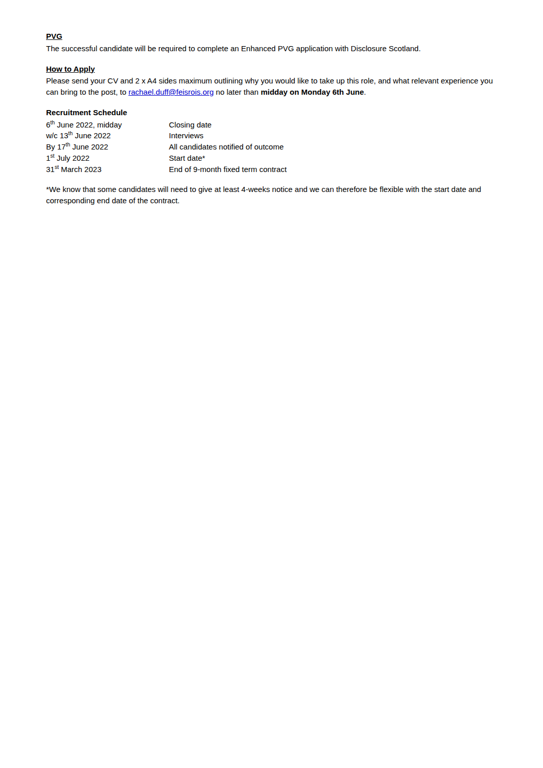PVG
The successful candidate will be required to complete an Enhanced PVG application with Disclosure Scotland.
How to Apply
Please send your CV and 2 x A4 sides maximum outlining why you would like to take up this role, and what relevant experience you can bring to the post, to rachael.duff@feisrois.org no later than midday on Monday 6th June.
Recruitment Schedule
| 6 th June 2022, midday | Closing date |
| w/c 13 th June 2022 | Interviews |
| By 17 th June 2022 | All candidates notified of outcome |
| 1 st July 2022 | Start date* |
| 31 st March 2023 | End of 9-month fixed term contract |
*We know that some candidates will need to give at least 4-weeks notice and we can therefore be flexible with the start date and corresponding end date of the contract.